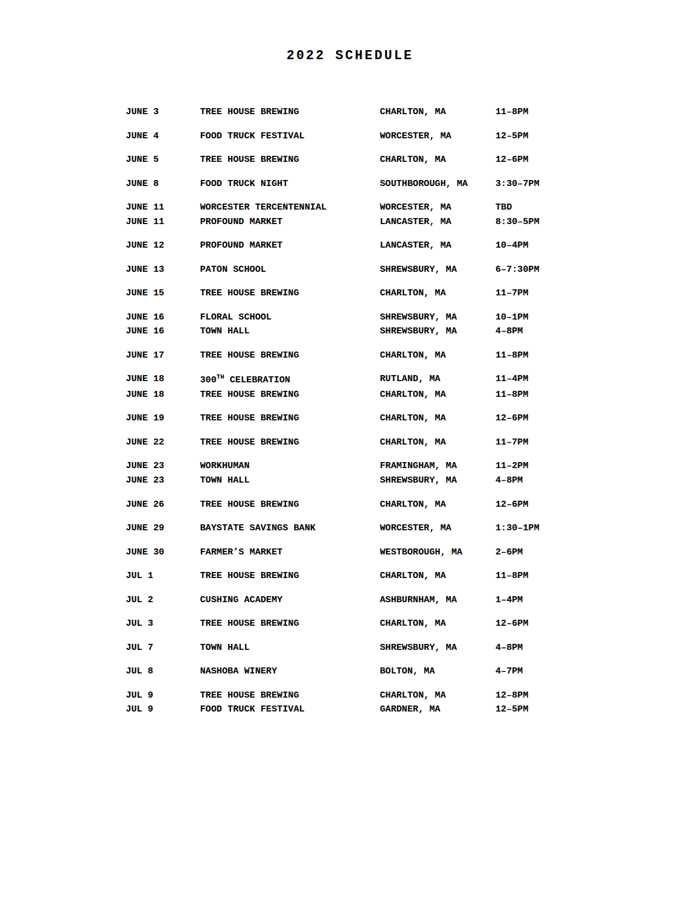2022 SCHEDULE
| JUNE 3 | TREE HOUSE BREWING | CHARLTON, MA | 11–8PM |
| JUNE 4 | FOOD TRUCK FESTIVAL | WORCESTER, MA | 12–5PM |
| JUNE 5 | TREE HOUSE BREWING | CHARLTON, MA | 12–6PM |
| JUNE 8 | FOOD TRUCK NIGHT | SOUTHBOROUGH, MA | 3:30–7PM |
| JUNE 11 | WORCESTER TERCENTENNIAL | WORCESTER, MA | TBD |
| JUNE 11 | PROFOUND MARKET | LANCASTER, MA | 8:30–5PM |
| JUNE 12 | PROFOUND MARKET | LANCASTER, MA | 10–4PM |
| JUNE 13 | PATON SCHOOL | SHREWSBURY, MA | 6–7:30PM |
| JUNE 15 | TREE HOUSE BREWING | CHARLTON, MA | 11–7PM |
| JUNE 16 | FLORAL SCHOOL | SHREWSBURY, MA | 10–1PM |
| JUNE 16 | TOWN HALL | SHREWSBURY, MA | 4–8PM |
| JUNE 17 | TREE HOUSE BREWING | CHARLTON, MA | 11–8PM |
| JUNE 18 | 300 TH CELEBRATION | RUTLAND, MA | 11–4PM |
| JUNE 18 | TREE HOUSE BREWING | CHARLTON, MA | 11–8PM |
| JUNE 19 | TREE HOUSE BREWING | CHARLTON, MA | 12–6PM |
| JUNE 22 | TREE HOUSE BREWING | CHARLTON, MA | 11–7PM |
| JUNE 23 | WORKHUMAN | FRAMINGHAM, MA | 11–2PM |
| JUNE 23 | TOWN HALL | SHREWSBURY, MA | 4–8PM |
| JUNE 26 | TREE HOUSE BREWING | CHARLTON, MA | 12–6PM |
| JUNE 29 | BAYSTATE SAVINGS BANK | WORCESTER, MA | 1:30–1PM |
| JUNE 30 | FARMER’S MARKET | WESTBOROUGH, MA | 2–6PM |
| JUL 1 | TREE HOUSE BREWING | CHARLTON, MA | 11–8PM |
| JUL 2 | CUSHING ACADEMY | ASHBURNHAM, MA | 1–4PM |
| JUL 3 | TREE HOUSE BREWING | CHARLTON, MA | 12–6PM |
| JUL 7 | TOWN HALL | SHREWSBURY, MA | 4–8PM |
| JUL 8 | NASHOBA WINERY | BOLTON, MA | 4–7PM |
| JUL 9 | TREE HOUSE BREWING | CHARLTON, MA | 12–8PM |
| JUL 9 | FOOD TRUCK FESTIVAL | GARDNER, MA | 12–5PM |